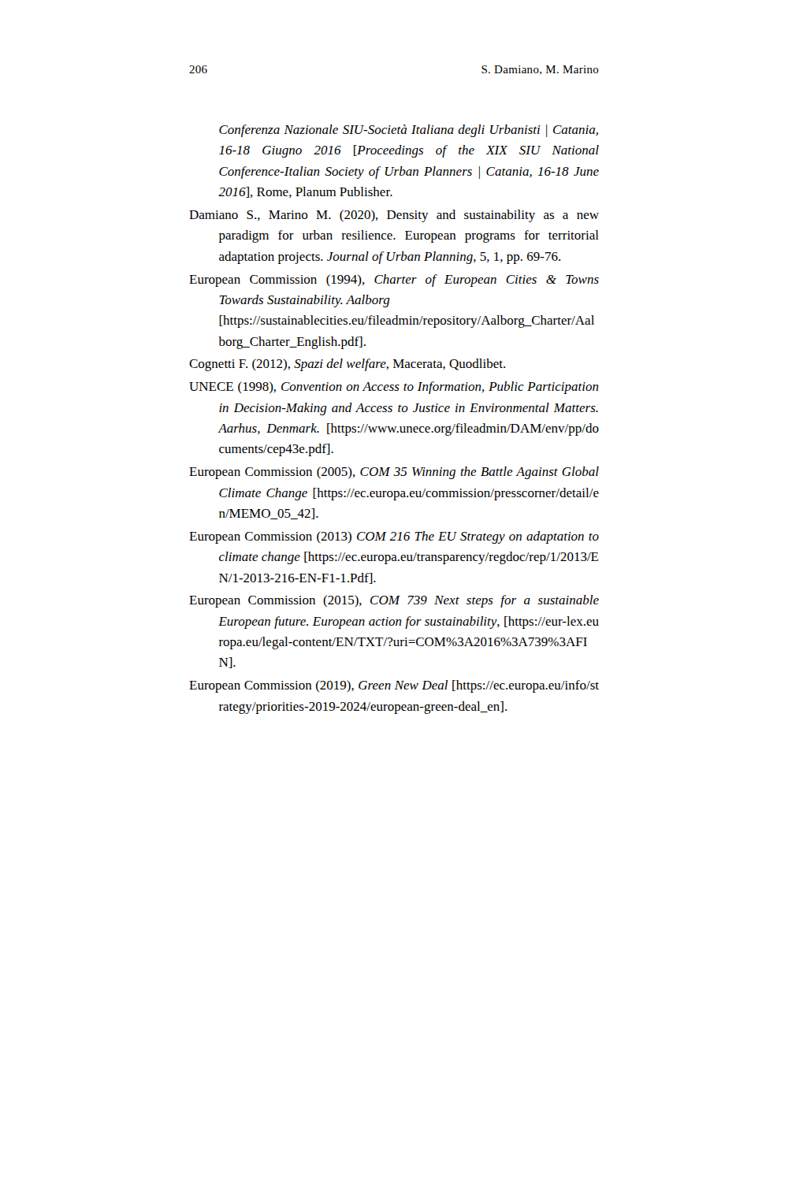206 S. Damiano, M. Marino
Conferenza Nazionale SIU-Società Italiana degli Urbanisti | Catania, 16-18 Giugno 2016 [Proceedings of the XIX SIU National Conference-Italian Society of Urban Planners | Catania, 16-18 June 2016], Rome, Planum Publisher.
Damiano S., Marino M. (2020), Density and sustainability as a new paradigm for urban resilience. European programs for territorial adaptation projects. Journal of Urban Planning, 5, 1, pp. 69-76.
European Commission (1994), Charter of European Cities & Towns Towards Sustainability. Aalborg
[https://sustainablecities.eu/fileadmin/repository/Aalborg_Charter/Aalborg_Charter_English.pdf].
Cognetti F. (2012), Spazi del welfare, Macerata, Quodlibet.
UNECE (1998), Convention on Access to Information, Public Participation in Decision-Making and Access to Justice in Environmental Matters. Aarhus, Denmark. [https://www.unece.org/fileadmin/DAM/env/pp/documents/cep43e.pdf].
European Commission (2005), COM 35 Winning the Battle Against Global Climate Change [https://ec.europa.eu/commission/presscorner/detail/en/MEMO_05_42].
European Commission (2013) COM 216 The EU Strategy on adaptation to climate change [https://ec.europa.eu/transparency/regdoc/rep/1/2013/EN/1-2013-216-EN-F1-1.Pdf].
European Commission (2015), COM 739 Next steps for a sustainable European future. European action for sustainability, [https://eur-lex.europa.eu/legal-content/EN/TXT/?uri=COM%3A2016%3A739%3AFIN].
European Commission (2019), Green New Deal [https://ec.europa.eu/info/strategy/priorities-2019-2024/european-green-deal_en].